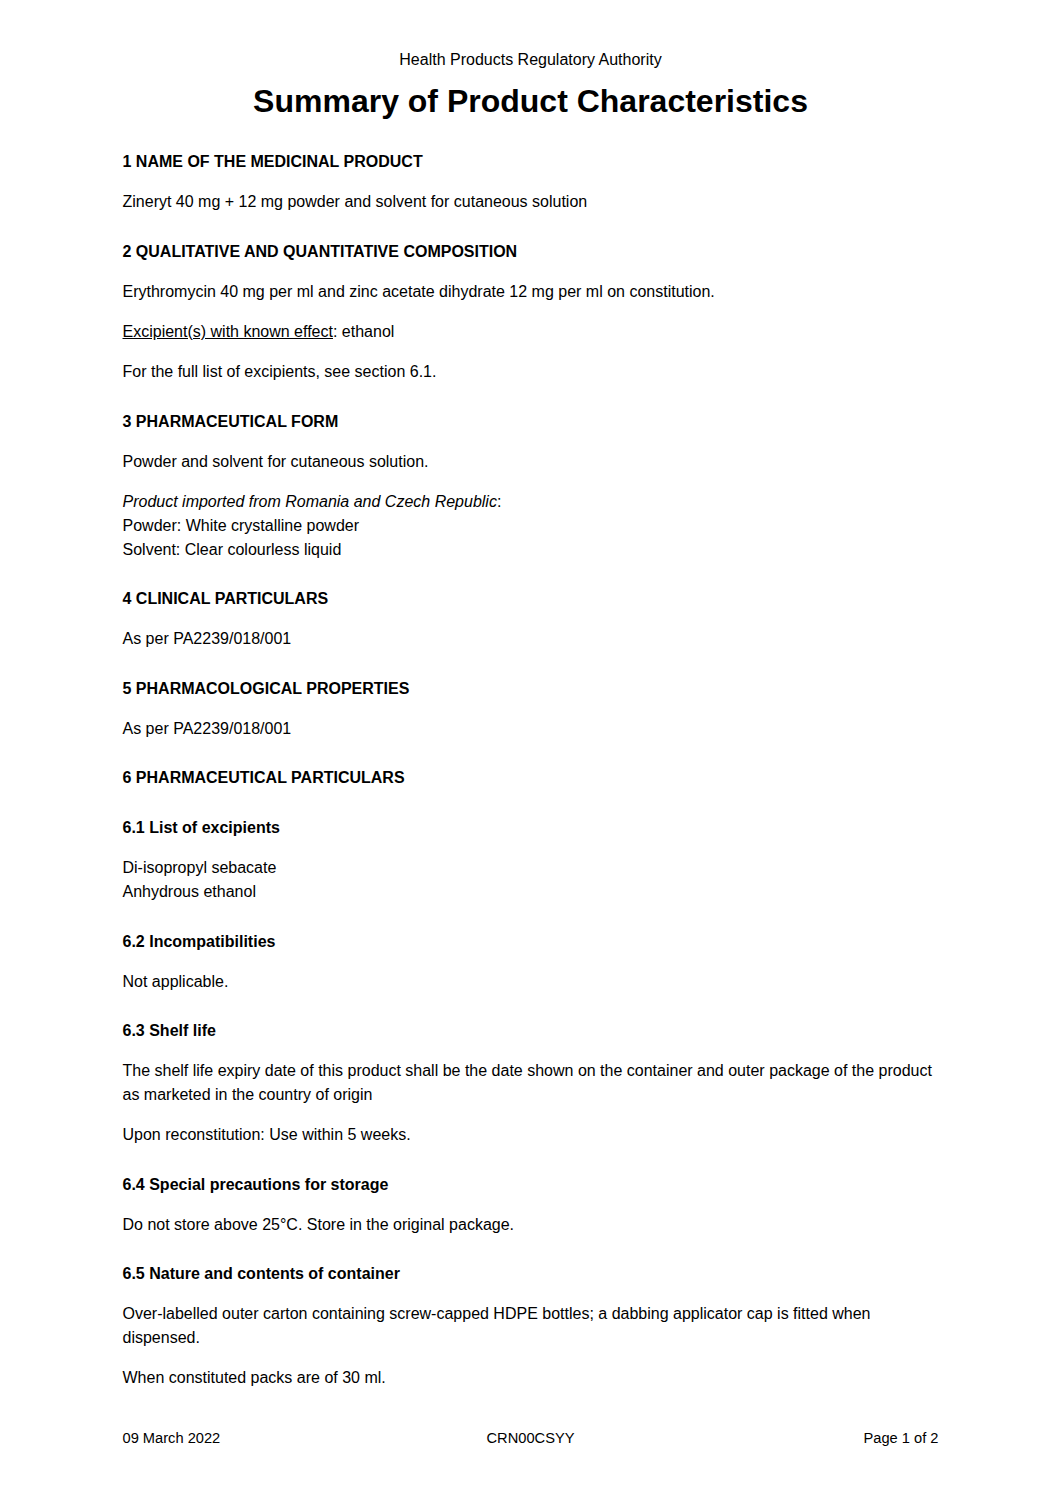Health Products Regulatory Authority
Summary of Product Characteristics
1 NAME OF THE MEDICINAL PRODUCT
Zineryt 40 mg + 12 mg powder and solvent for cutaneous solution
2 QUALITATIVE AND QUANTITATIVE COMPOSITION
Erythromycin 40 mg per ml and zinc acetate dihydrate 12 mg per ml on constitution.
Excipient(s) with known effect: ethanol
For the full list of excipients, see section 6.1.
3 PHARMACEUTICAL FORM
Powder and solvent for cutaneous solution.
Product imported from Romania and Czech Republic:
Powder: White crystalline powder
Solvent: Clear colourless liquid
4 CLINICAL PARTICULARS
As per PA2239/018/001
5 PHARMACOLOGICAL PROPERTIES
As per PA2239/018/001
6 PHARMACEUTICAL PARTICULARS
6.1 List of excipients
Di-isopropyl sebacate
Anhydrous ethanol
6.2 Incompatibilities
Not applicable.
6.3 Shelf life
The shelf life expiry date of this product shall be the date shown on the container and outer package of the product as marketed in the country of origin
Upon reconstitution: Use within 5 weeks.
6.4 Special precautions for storage
Do not store above 25°C. Store in the original package.
6.5 Nature and contents of container
Over-labelled outer carton containing screw-capped HDPE bottles; a dabbing applicator cap is fitted when dispensed.
When constituted packs are of 30 ml.
09 March 2022 CRN00CSYY Page 1 of 2